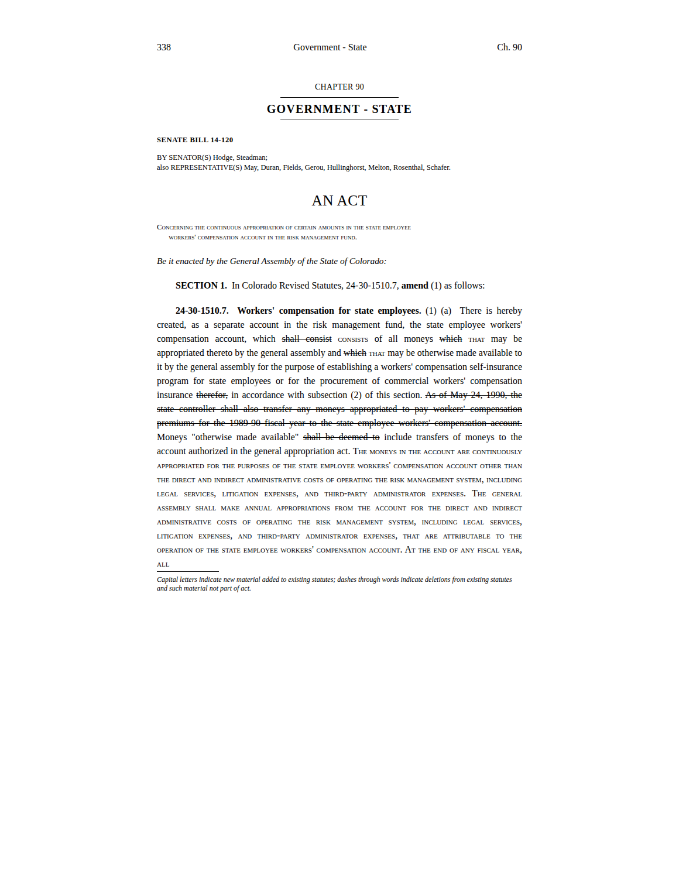338 Government - State Ch. 90
CHAPTER 90
GOVERNMENT - STATE
SENATE BILL 14-120
BY SENATOR(S) Hodge, Steadman;
also REPRESENTATIVE(S) May, Duran, Fields, Gerou, Hullinghorst, Melton, Rosenthal, Schafer.
AN ACT
Concerning the continuous appropriation of certain amounts in the state employee workers' compensation account in the risk management fund.
Be it enacted by the General Assembly of the State of Colorado:
SECTION 1. In Colorado Revised Statutes, 24-30-1510.7, amend (1) as follows:
24-30-1510.7. Workers' compensation for state employees. (1) (a) There is hereby created, as a separate account in the risk management fund, the state employee workers' compensation account, which shall consist consists of all moneys which that may be appropriated thereto by the general assembly and which that may be otherwise made available to it by the general assembly for the purpose of establishing a workers' compensation self-insurance program for state employees or for the procurement of commercial workers' compensation insurance therefor, in accordance with subsection (2) of this section. As of May 24, 1990, the state controller shall also transfer any moneys appropriated to pay workers' compensation premiums for the 1989-90 fiscal year to the state employee workers' compensation account. Moneys "otherwise made available" shall be deemed to include transfers of moneys to the account authorized in the general appropriation act. The moneys in the account are continuously appropriated for the purposes of the state employee workers' compensation account other than the direct and indirect administrative costs of operating the risk management system, including legal services, litigation expenses, and third-party administrator expenses. The general assembly shall make annual appropriations from the account for the direct and indirect administrative costs of operating the risk management system, including legal services, litigation expenses, and third-party administrator expenses, that are attributable to the operation of the state employee workers' compensation account. At the end of any fiscal year, all
Capital letters indicate new material added to existing statutes; dashes through words indicate deletions from existing statutes and such material not part of act.